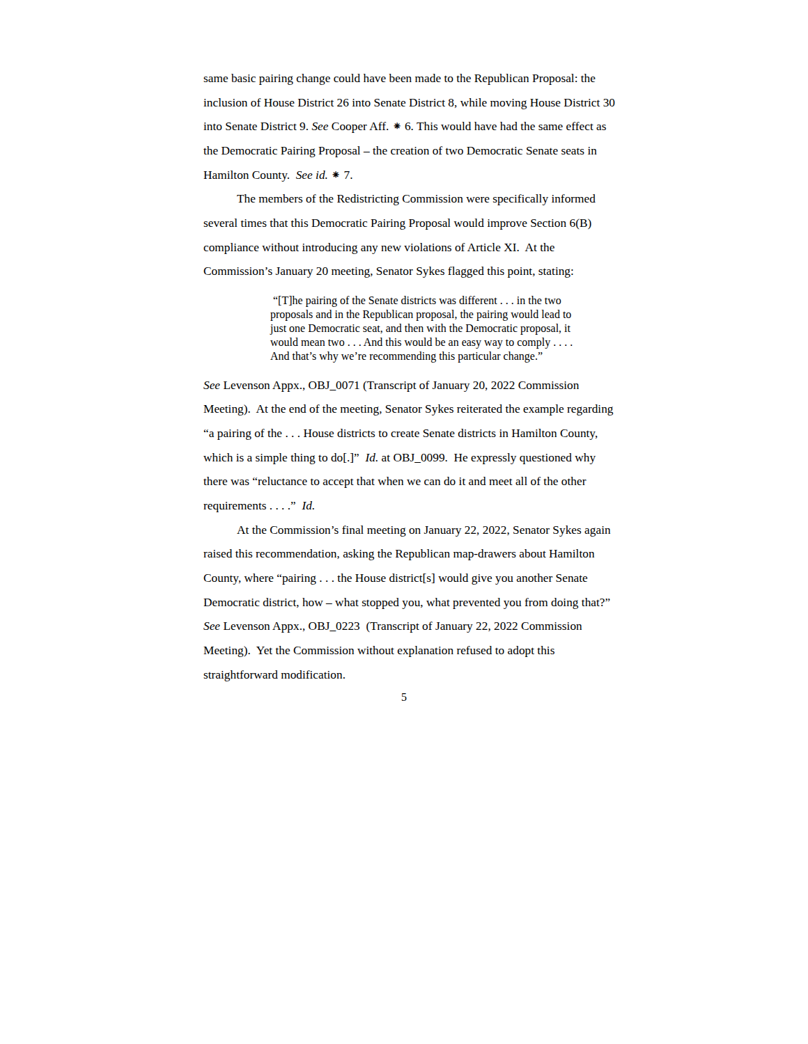same basic pairing change could have been made to the Republican Proposal: the inclusion of House District 26 into Senate District 8, while moving House District 30 into Senate District 9. See Cooper Aff. ⁕ 6. This would have had the same effect as the Democratic Pairing Proposal – the creation of two Democratic Senate seats in Hamilton County. See id. ⁕ 7.
The members of the Redistricting Commission were specifically informed several times that this Democratic Pairing Proposal would improve Section 6(B) compliance without introducing any new violations of Article XI. At the Commission’s January 20 meeting, Senator Sykes flagged this point, stating:
“[T]he pairing of the Senate districts was different . . . in the two proposals and in the Republican proposal, the pairing would lead to just one Democratic seat, and then with the Democratic proposal, it would mean two . . . And this would be an easy way to comply . . . . And that’s why we’re recommending this particular change.”
See Levenson Appx., OBJ_0071 (Transcript of January 20, 2022 Commission Meeting). At the end of the meeting, Senator Sykes reiterated the example regarding “a pairing of the . . . House districts to create Senate districts in Hamilton County, which is a simple thing to do[.]” Id. at OBJ_0099. He expressly questioned why there was “reluctance to accept that when we can do it and meet all of the other requirements . . . .” Id.
At the Commission’s final meeting on January 22, 2022, Senator Sykes again raised this recommendation, asking the Republican map-drawers about Hamilton County, where “pairing . . . the House district[s] would give you another Senate Democratic district, how – what stopped you, what prevented you from doing that?” See Levenson Appx., OBJ_0223 (Transcript of January 22, 2022 Commission Meeting). Yet the Commission without explanation refused to adopt this straightforward modification.
5